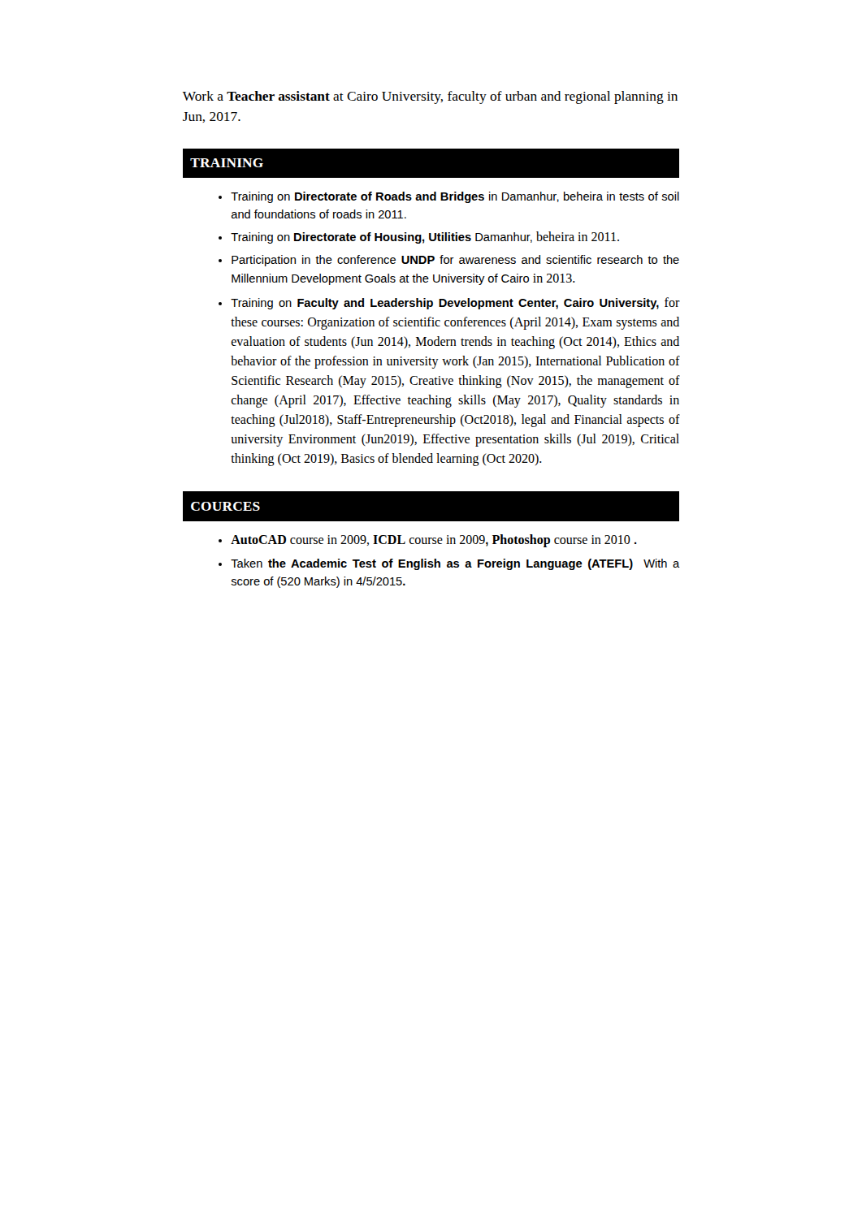Work a Teacher assistant at Cairo University, faculty of urban and regional planning in Jun, 2017.
TRAINING
Training on Directorate of Roads and Bridges in Damanhur, beheira in tests of soil and foundations of roads in 2011.
Training on Directorate of Housing, Utilities Damanhur, beheira in 2011.
Participation in the conference UNDP for awareness and scientific research to the Millennium Development Goals at the University of Cairo in 2013.
Training on Faculty and Leadership Development Center, Cairo University, for these courses: Organization of scientific conferences (April 2014), Exam systems and evaluation of students (Jun 2014), Modern trends in teaching (Oct 2014), Ethics and behavior of the profession in university work (Jan 2015), International Publication of Scientific Research (May 2015), Creative thinking (Nov 2015), the management of change (April 2017), Effective teaching skills (May 2017), Quality standards in teaching (Jul2018), Staff-Entrepreneurship (Oct2018), legal and Financial aspects of university Environment (Jun2019), Effective presentation skills (Jul 2019), Critical thinking (Oct 2019), Basics of blended learning (Oct 2020).
COURCES
AutoCAD course in 2009, ICDL course in 2009, Photoshop course in 2010 .
Taken the Academic Test of English as a Foreign Language (ATEFL) With a score of (520 Marks) in 4/5/2015.